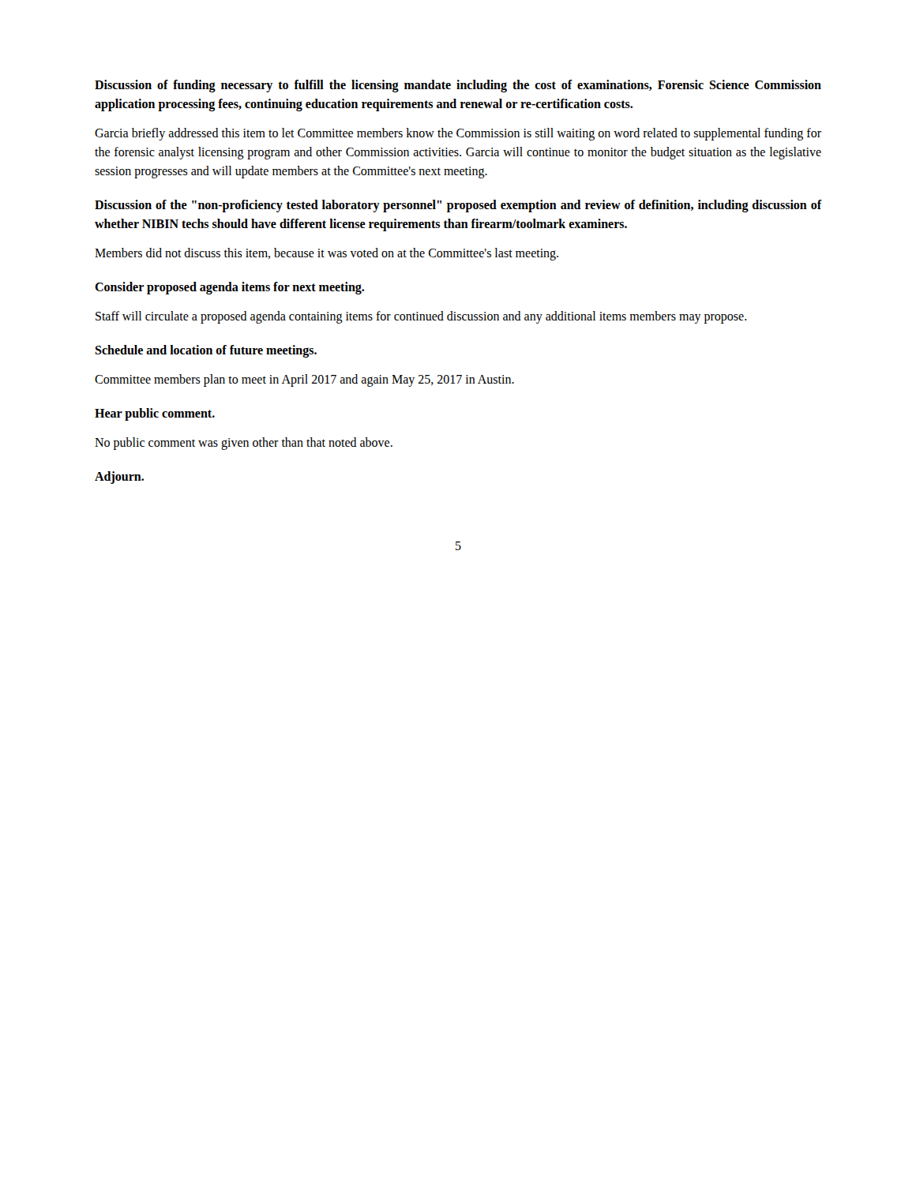Discussion of funding necessary to fulfill the licensing mandate including the cost of examinations, Forensic Science Commission application processing fees, continuing education requirements and renewal or re-certification costs.
Garcia briefly addressed this item to let Committee members know the Commission is still waiting on word related to supplemental funding for the forensic analyst licensing program and other Commission activities. Garcia will continue to monitor the budget situation as the legislative session progresses and will update members at the Committee's next meeting.
Discussion of the "non-proficiency tested laboratory personnel" proposed exemption and review of definition, including discussion of whether NIBIN techs should have different license requirements than firearm/toolmark examiners.
Members did not discuss this item, because it was voted on at the Committee's last meeting.
Consider proposed agenda items for next meeting.
Staff will circulate a proposed agenda containing items for continued discussion and any additional items members may propose.
Schedule and location of future meetings.
Committee members plan to meet in April 2017 and again May 25, 2017 in Austin.
Hear public comment.
No public comment was given other than that noted above.
Adjourn.
5